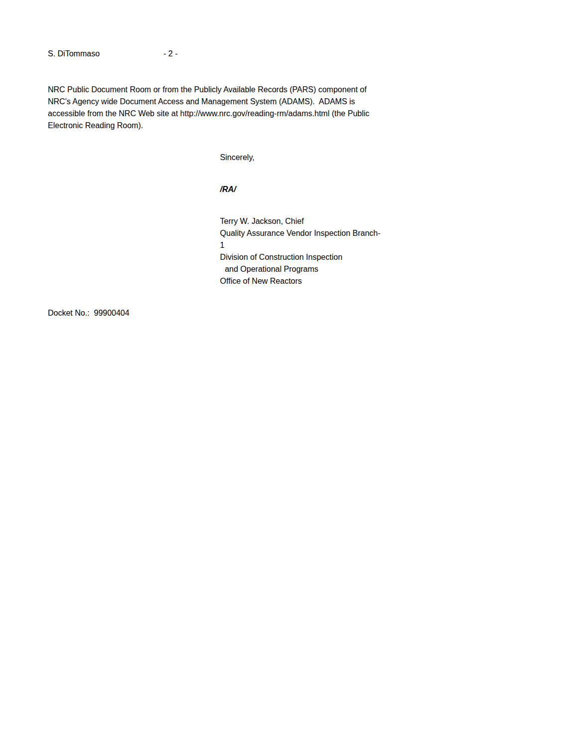S. DiTommaso - 2 -
NRC Public Document Room or from the Publicly Available Records (PARS) component of NRC's Agency wide Document Access and Management System (ADAMS). ADAMS is accessible from the NRC Web site at http://www.nrc.gov/reading-rm/adams.html (the Public Electronic Reading Room).
Sincerely,
/RA/
Terry W. Jackson, Chief
Quality Assurance Vendor Inspection Branch-1
Division of Construction Inspection
and Operational Programs
Office of New Reactors
Docket No.: 99900404